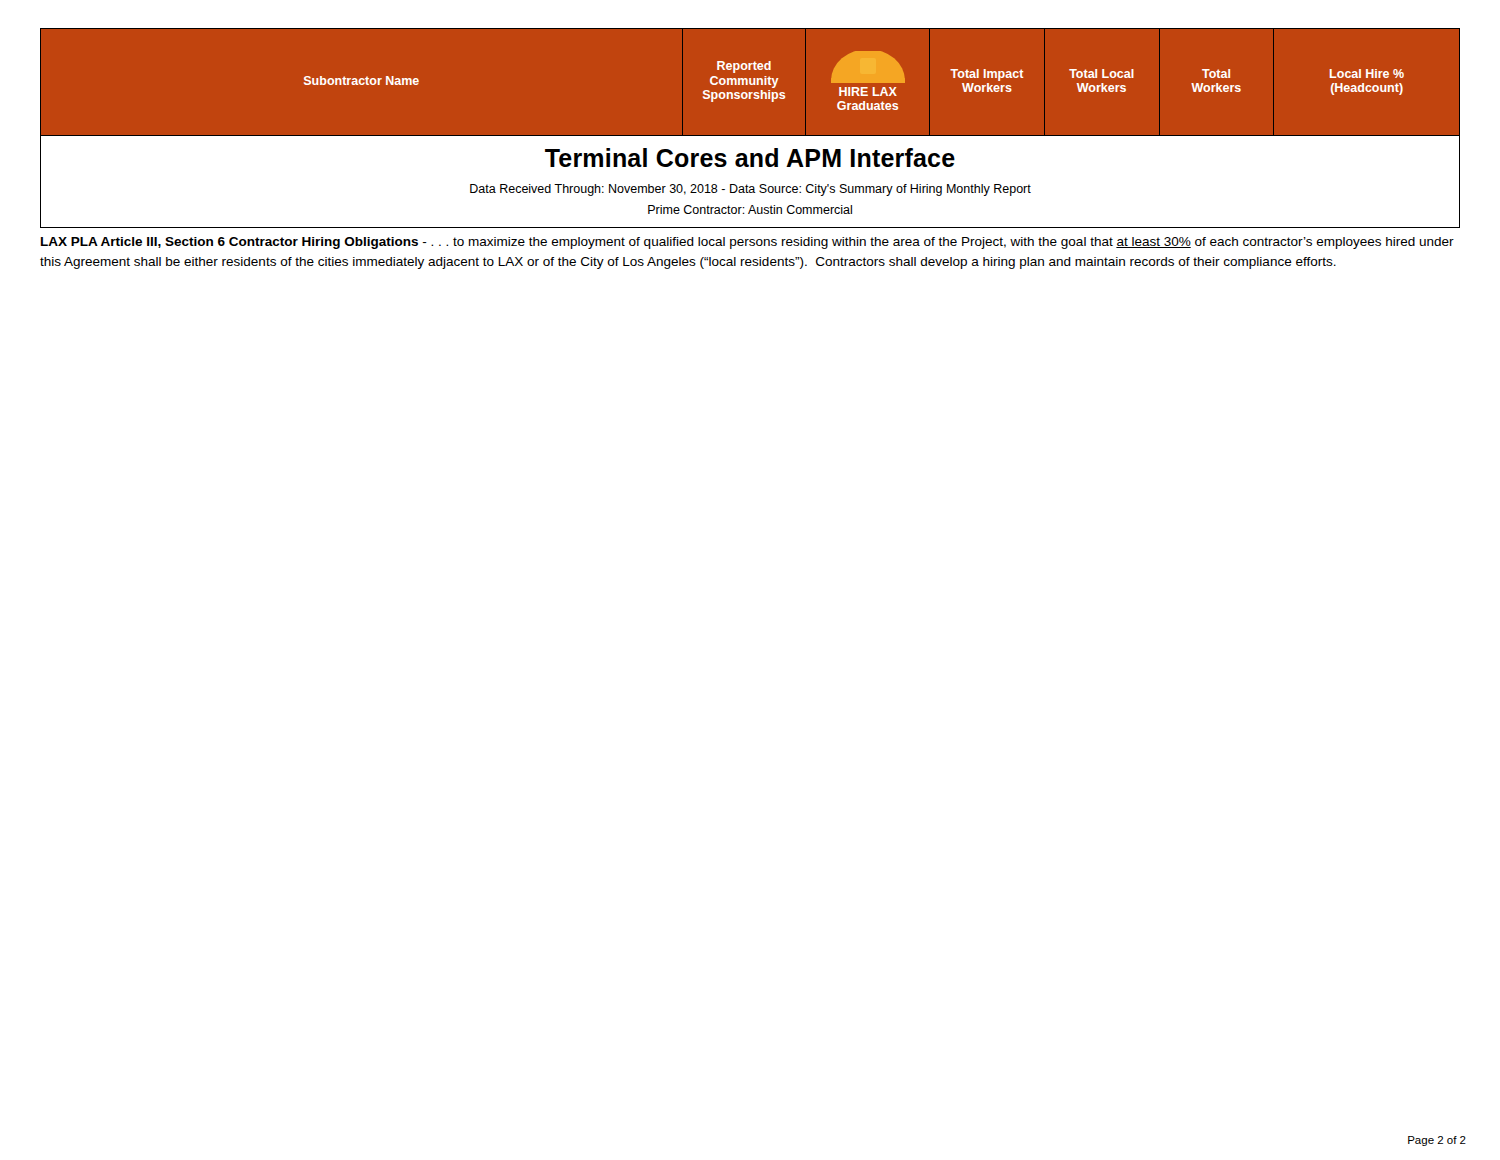| Terminal Cores and APM Interface Data Received Through: November 30, 2018 - Data Source: City's Summary of Hiring Monthly Report Prime Contractor: Austin Commercial |
| Subontractor Name | Reported Community Sponsorships | HIRE LAX Graduates | Total Impact Workers | Total Local Workers | Total Workers | Local Hire % (Headcount) |
LAX PLA Article III, Section 6 Contractor Hiring Obligations - . . . to maximize the employment of qualified local persons residing within the area of the Project, with the goal that at least 30% of each contractor’s employees hired under this Agreement shall be either residents of the cities immediately adjacent to LAX or of the City of Los Angeles (“local residents”). Contractors shall develop a hiring plan and maintain records of their compliance efforts.
Page 2 of 2